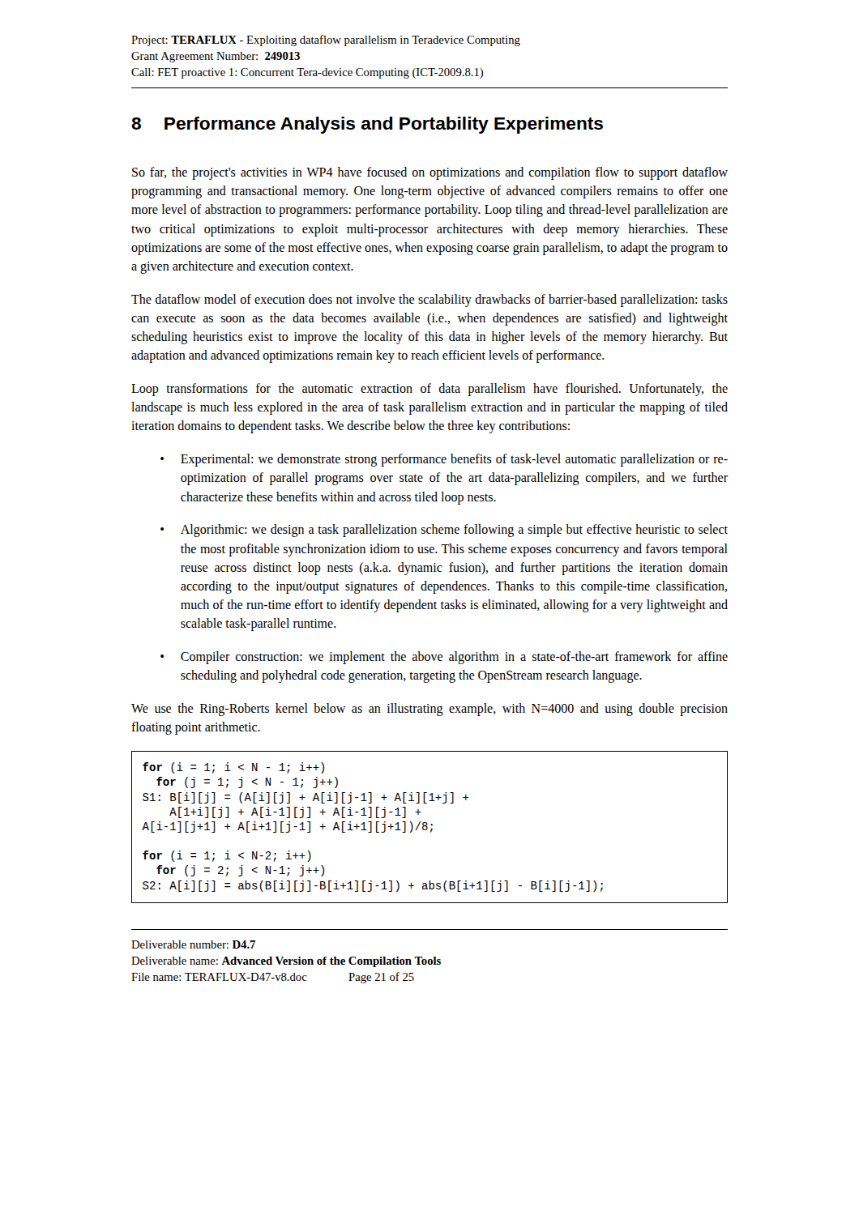Project: TERAFLUX - Exploiting dataflow parallelism in Teradevice Computing
Grant Agreement Number: 249013
Call: FET proactive 1: Concurrent Tera-device Computing (ICT-2009.8.1)
8 Performance Analysis and Portability Experiments
So far, the project's activities in WP4 have focused on optimizations and compilation flow to support dataflow programming and transactional memory. One long-term objective of advanced compilers remains to offer one more level of abstraction to programmers: performance portability. Loop tiling and thread-level parallelization are two critical optimizations to exploit multi-processor architectures with deep memory hierarchies. These optimizations are some of the most effective ones, when exposing coarse grain parallelism, to adapt the program to a given architecture and execution context.
The dataflow model of execution does not involve the scalability drawbacks of barrier-based parallelization: tasks can execute as soon as the data becomes available (i.e., when dependences are satisfied) and lightweight scheduling heuristics exist to improve the locality of this data in higher levels of the memory hierarchy. But adaptation and advanced optimizations remain key to reach efficient levels of performance.
Loop transformations for the automatic extraction of data parallelism have flourished. Unfortunately, the landscape is much less explored in the area of task parallelism extraction and in particular the mapping of tiled iteration domains to dependent tasks. We describe below the three key contributions:
Experimental: we demonstrate strong performance benefits of task-level automatic parallelization or re-optimization of parallel programs over state of the art data-parallelizing compilers, and we further characterize these benefits within and across tiled loop nests.
Algorithmic: we design a task parallelization scheme following a simple but effective heuristic to select the most profitable synchronization idiom to use. This scheme exposes concurrency and favors temporal reuse across distinct loop nests (a.k.a. dynamic fusion), and further partitions the iteration domain according to the input/output signatures of dependences. Thanks to this compile-time classification, much of the run-time effort to identify dependent tasks is eliminated, allowing for a very lightweight and scalable task-parallel runtime.
Compiler construction: we implement the above algorithm in a state-of-the-art framework for affine scheduling and polyhedral code generation, targeting the OpenStream research language.
We use the Ring-Roberts kernel below as an illustrating example, with N=4000 and using double precision floating point arithmetic.
for (i = 1; i < N - 1; i++)
  for (j = 1; j < N - 1; j++)
S1: B[i][j] = (A[i][j] + A[i][j-1] + A[i][1+j] +
    A[1+i][j] + A[i-1][j] + A[i-1][j-1] +
A[i-1][j+1] + A[i+1][j-1] + A[i+1][j+1])/8;

for (i = 1; i < N-2; i++)
  for (j = 2; j < N-1; j++)
S2: A[i][j] = abs(B[i][j]-B[i+1][j-1]) + abs(B[i+1][j] - B[i][j-1]);
Deliverable number: D4.7
Deliverable name: Advanced Version of the Compilation Tools
File name: TERAFLUX-D47-v8.doc Page 21 of 25